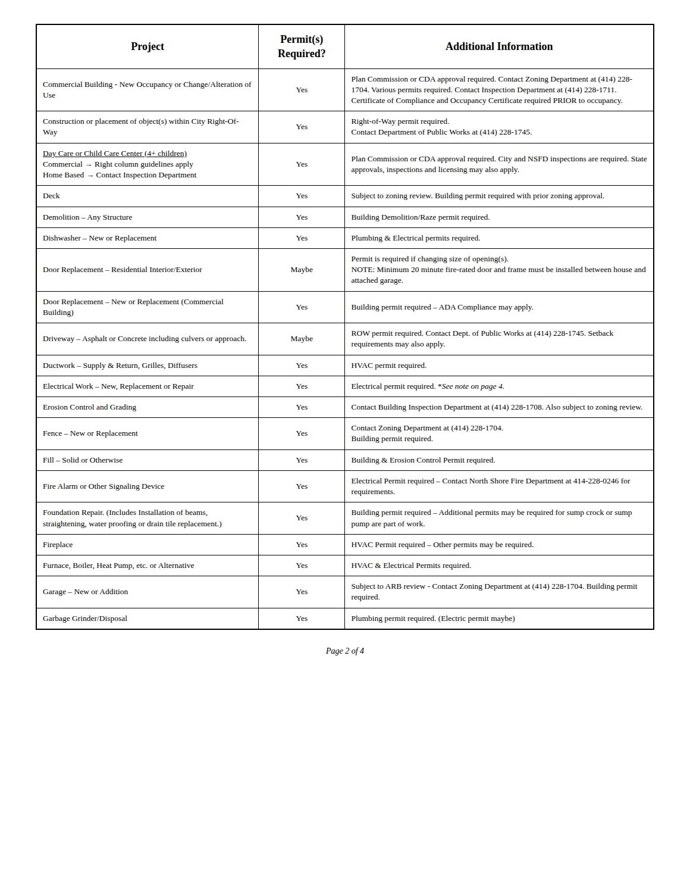| Project | Permit(s) Required? | Additional Information |
| --- | --- | --- |
| Commercial Building - New Occupancy or Change/Alteration of Use | Yes | Plan Commission or CDA approval required. Contact Zoning Department at (414) 228-1704. Various permits required. Contact Inspection Department at (414) 228-1711. Certificate of Compliance and Occupancy Certificate required PRIOR to occupancy. |
| Construction or placement of object(s) within City Right-Of-Way | Yes | Right-of-Way permit required. Contact Department of Public Works at (414) 228-1745. |
| Day Care or Child Care Center (4+ children) Commercial Right column guidelines apply Home Based Contact Inspection Department | Yes | Plan Commission or CDA approval required. City and NSFD inspections are required. State approvals, inspections and licensing may also apply. |
| Deck | Yes | Subject to zoning review. Building permit required with prior zoning approval. |
| Demolition – Any Structure | Yes | Building Demolition/Raze permit required. |
| Dishwasher – New or Replacement | Yes | Plumbing & Electrical permits required. |
| Door Replacement – Residential Interior/Exterior | Maybe | Permit is required if changing size of opening(s). NOTE: Minimum 20 minute fire-rated door and frame must be installed between house and attached garage. |
| Door Replacement – New or Replacement (Commercial Building) | Yes | Building permit required – ADA Compliance may apply. |
| Driveway – Asphalt or Concrete including culvers or approach. | Maybe | ROW permit required. Contact Dept. of Public Works at (414) 228-1745. Setback requirements may also apply. |
| Ductwork – Supply & Return, Grilles, Diffusers | Yes | HVAC permit required. |
| Electrical Work – New, Replacement or Repair | Yes | Electrical permit required. * See note on page 4. |
| Erosion Control and Grading | Yes | Contact Building Inspection Department at (414) 228-1708. Also subject to zoning review. |
| Fence – New or Replacement | Yes | Contact Zoning Department at (414) 228-1704. Building permit required. |
| Fill – Solid or Otherwise | Yes | Building & Erosion Control Permit required. |
| Fire Alarm or Other Signaling Device | Yes | Electrical Permit required – Contact North Shore Fire Department at 414-228-0246 for requirements. |
| Foundation Repair. (Includes Installation of beams, straightening, water proofing or drain tile replacement.) | Yes | Building permit required – Additional permits may be required for sump crock or sump pump are part of work. |
| Fireplace | Yes | HVAC Permit required – Other permits may be required. |
| Furnace, Boiler, Heat Pump, etc. or Alternative | Yes | HVAC & Electrical Permits required. |
| Garage – New or Addition | Yes | Subject to ARB review - Contact Zoning Department at (414) 228-1704. Building permit required. |
| Garbage Grinder/Disposal | Yes | Plumbing permit required. (Electric permit maybe) |
Page 2 of 4